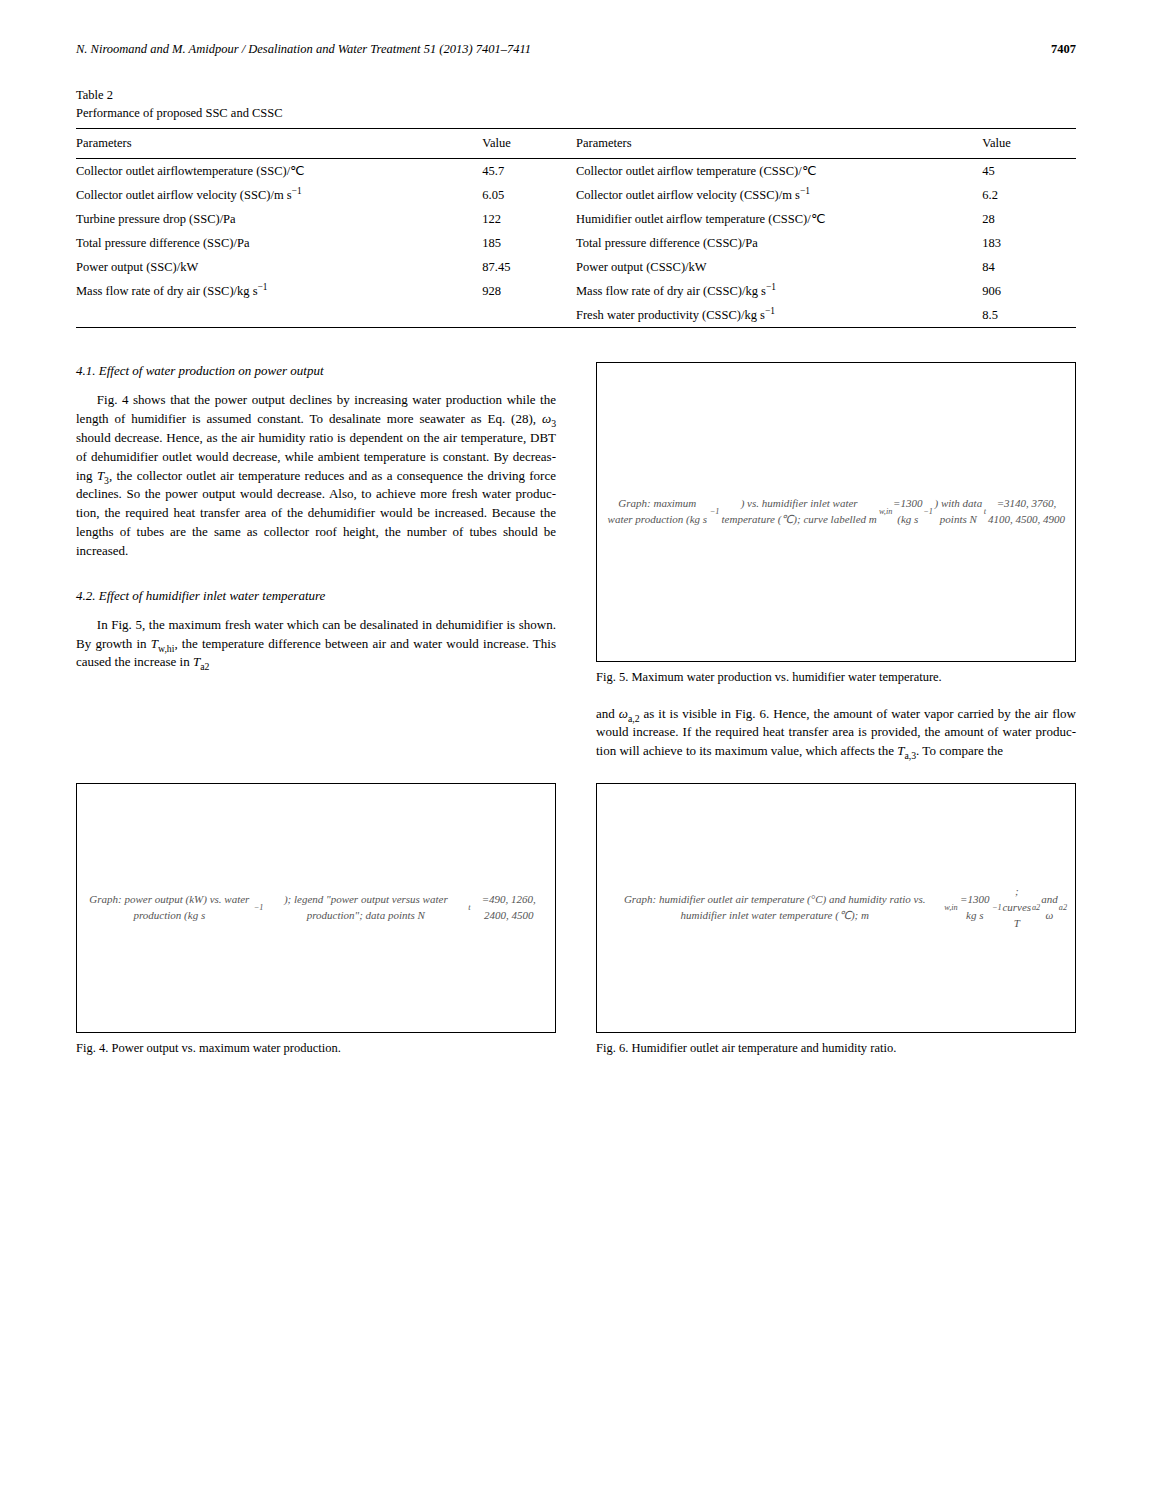N. Niroomand and M. Amidpour / Desalination and Water Treatment 51 (2013) 7401–7411 7407
Table 2 Performance of proposed SSC and CSSC
| Parameters | Value | Parameters | Value |
| --- | --- | --- | --- |
| Collector outlet airflowtemperature (SSC)/℃ | 45.7 | Collector outlet airflow temperature (CSSC)/℃ | 45 |
| Collector outlet airflow velocity (SSC)/m s −1 | 6.05 | Collector outlet airflow velocity (CSSC)/m s −1 | 6.2 |
| Turbine pressure drop (SSC)/Pa | 122 | Humidifier outlet airflow temperature (CSSC)/℃ | 28 |
| Total pressure difference (SSC)/Pa | 185 | Total pressure difference (CSSC)/Pa | 183 |
| Power output (SSC)/kW | 87.45 | Power output (CSSC)/kW | 84 |
| Mass flow rate of dry air (SSC)/kg s −1 | 928 | Mass flow rate of dry air (CSSC)/kg s −1 | 906 |
| | | Fresh water productivity (CSSC)/kg s −1 | 8.5 |
4.1. Effect of water production on power output
Fig. 4 shows that the power output declines by increasing water production while the length of humidifier is assumed constant. To desalinate more seawater as Eq. (28), ω3 should decrease. Hence, as the air humidity ratio is dependent on the air temperature, DBT of dehumidifier outlet would decrease, while ambient temperature is constant. By decreasing T3, the collector outlet air temperature reduces and as a consequence the driving force declines. So the power output would decrease. Also, to achieve more fresh water production, the required heat transfer area of the dehumidifier would be increased. Because the lengths of tubes are the same as collector roof height, the number of tubes should be increased.
4.2. Effect of humidifier inlet water temperature
In Fig. 5, the maximum fresh water which can be desalinated in dehumidifier is shown. By growth in Tw,hi, the temperature difference between air and water would increase. This caused the increase in Ta2
Graph: maximum water production (kg s−1) vs. humidifier inlet water temperature (℃); curve labelled mw,in=1300 (kg s−1) with data points Nt=3140, 3760, 4100, 4500, 4900
Fig. 5. Maximum water production vs. humidifier water temperature.
and ωa,2 as it is visible in Fig. 6. Hence, the amount of water vapor carried by the air flow would increase. If the required heat transfer area is provided, the amount of water production will achieve to its maximum value, which affects the Ta,3. To compare the
Graph: power output (kW) vs. water production (kg s−1); legend "power output versus water production"; data points Nt=490, 1260, 2400, 4500
Fig. 4. Power output vs. maximum water production.
Graph: humidifier outlet air temperature (°C) and humidity ratio vs. humidifier inlet water temperature (℃); mw,in=1300 kg s−1; curves Ta2 and ωa2
Fig. 6. Humidifier outlet air temperature and humidity ratio.